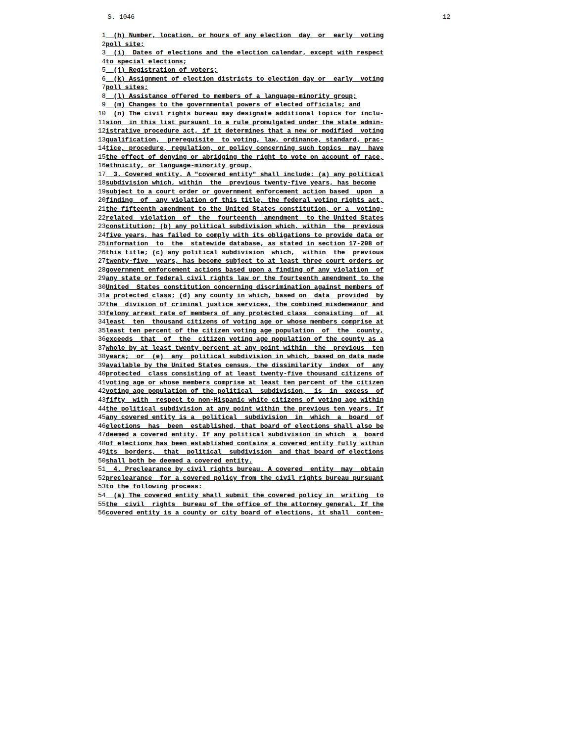S. 1046 12
| 1 | (h) Number, location, or hours of any election day or early voting |
| 2 | poll site; |
| 3 | (i) Dates of elections and the election calendar, except with respect |
| 4 | to special elections; |
| 5 | (j) Registration of voters; |
| 6 | (k) Assignment of election districts to election day or early voting |
| 7 | poll sites; |
| 8 | (l) Assistance offered to members of a language-minority group; |
| 9 | (m) Changes to the governmental powers of elected officials; and |
| 10 | (n) The civil rights bureau may designate additional topics for inclu- |
| 11 | sion in this list pursuant to a rule promulgated under the state admin- |
| 12 | istrative procedure act, if it determines that a new or modified voting |
| 13 | qualification, prerequisite to voting, law, ordinance, standard, prac- |
| 14 | tice, procedure, regulation, or policy concerning such topics may have |
| 15 | the effect of denying or abridging the right to vote on account of race, |
| 16 | ethnicity, or language-minority group. |
| 17 | 3. Covered entity. A "covered entity" shall include: (a) any political |
| 18 | subdivision which, within the previous twenty-five years, has become |
| 19 | subject to a court order or government enforcement action based upon a |
| 20 | finding of any violation of this title, the federal voting rights act, |
| 21 | the fifteenth amendment to the United States constitution, or a voting- |
| 22 | related violation of the fourteenth amendment to the United States |
| 23 | constitution; (b) any political subdivision which, within the previous |
| 24 | five years, has failed to comply with its obligations to provide data or |
| 25 | information to the statewide database, as stated in section 17-208 of |
| 26 | this title; (c) any political subdivision which, within the previous |
| 27 | twenty-five years, has become subject to at least three court orders or |
| 28 | government enforcement actions based upon a finding of any violation of |
| 29 | any state or federal civil rights law or the fourteenth amendment to the |
| 30 | United States constitution concerning discrimination against members of |
| 31 | a protected class; (d) any county in which, based on data provided by |
| 32 | the division of criminal justice services, the combined misdemeanor and |
| 33 | felony arrest rate of members of any protected class consisting of at |
| 34 | least ten thousand citizens of voting age or whose members comprise at |
| 35 | least ten percent of the citizen voting age population of the county, |
| 36 | exceeds that of the citizen voting age population of the county as a |
| 37 | whole by at least twenty percent at any point within the previous ten |
| 38 | years; or (e) any political subdivision in which, based on data made |
| 39 | available by the United States census, the dissimilarity index of any |
| 40 | protected class consisting of at least twenty-five thousand citizens of |
| 41 | voting age or whose members comprise at least ten percent of the citizen |
| 42 | voting age population of the political subdivision, is in excess of |
| 43 | fifty with respect to non-Hispanic white citizens of voting age within |
| 44 | the political subdivision at any point within the previous ten years. If |
| 45 | any covered entity is a political subdivision in which a board of |
| 46 | elections has been established, that board of elections shall also be |
| 47 | deemed a covered entity. If any political subdivision in which a board |
| 48 | of elections has been established contains a covered entity fully within |
| 49 | its borders, that political subdivision and that board of elections |
| 50 | shall both be deemed a covered entity. |
| 51 | 4. Preclearance by civil rights bureau. A covered entity may obtain |
| 52 | preclearance for a covered policy from the civil rights bureau pursuant |
| 53 | to the following process: |
| 54 | (a) The covered entity shall submit the covered policy in writing to |
| 55 | the civil rights bureau of the office of the attorney general. If the |
| 56 | covered entity is a county or city board of elections, it shall contem- |